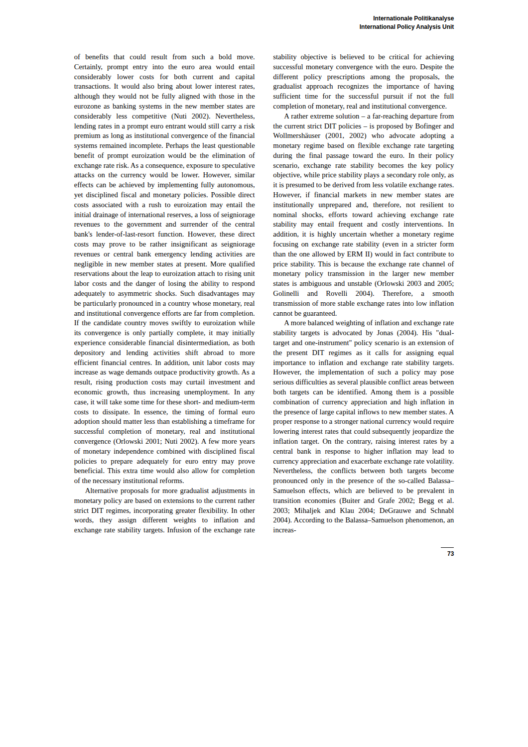Internationale Politikanalyse
International Policy Analysis Unit
of benefits that could result from such a bold move. Certainly, prompt entry into the euro area would entail considerably lower costs for both current and capital transactions. It would also bring about lower interest rates, although they would not be fully aligned with those in the eurozone as banking systems in the new member states are considerably less competitive (Nuti 2002). Nevertheless, lending rates in a prompt euro entrant would still carry a risk premium as long as institutional convergence of the financial systems remained incomplete. Perhaps the least questionable benefit of prompt euroization would be the elimination of exchange rate risk. As a consequence, exposure to speculative attacks on the currency would be lower. However, similar effects can be achieved by implementing fully autonomous, yet disciplined fiscal and monetary policies. Possible direct costs associated with a rush to euroization may entail the initial drainage of international reserves, a loss of seigniorage revenues to the government and surrender of the central bank's lender-of-last-resort function. However, these direct costs may prove to be rather insignificant as seigniorage revenues or central bank emergency lending activities are negligible in new member states at present. More qualified reservations about the leap to euroization attach to rising unit labor costs and the danger of losing the ability to respond adequately to asymmetric shocks. Such disadvantages may be particularly pronounced in a country whose monetary, real and institutional convergence efforts are far from completion. If the candidate country moves swiftly to euroization while its convergence is only partially complete, it may initially experience considerable financial disintermediation, as both depository and lending activities shift abroad to more efficient financial centres. In addition, unit labor costs may increase as wage demands outpace productivity growth. As a result, rising production costs may curtail investment and economic growth, thus increasing unemployment. In any case, it will take some time for these short- and medium-term costs to dissipate. In essence, the timing of formal euro adoption should matter less than establishing a timeframe for successful completion of monetary, real and institutional convergence (Orlowski 2001; Nuti 2002). A few more years of monetary independence combined with disciplined fiscal policies to prepare adequately for euro entry may prove beneficial. This extra time would also allow for completion of the necessary institutional reforms.
Alternative proposals for more gradualist adjustments in monetary policy are based on extensions to the current rather strict DIT regimes, incorporating greater flexibility. In other words, they assign different weights to inflation and exchange rate stability targets. Infusion of the exchange rate stability objective is believed to be critical for achieving successful monetary convergence with the euro. Despite the different policy prescriptions among the proposals, the gradualist approach recognizes the importance of having sufficient time for the successful pursuit if not the full completion of monetary, real and institutional convergence.
A rather extreme solution – a far-reaching departure from the current strict DIT policies – is proposed by Bofinger and Wollmershäuser (2001, 2002) who advocate adopting a monetary regime based on flexible exchange rate targeting during the final passage toward the euro. In their policy scenario, exchange rate stability becomes the key policy objective, while price stability plays a secondary role only, as it is presumed to be derived from less volatile exchange rates. However, if financial markets in new member states are institutionally unprepared and, therefore, not resilient to nominal shocks, efforts toward achieving exchange rate stability may entail frequent and costly interventions. In addition, it is highly uncertain whether a monetary regime focusing on exchange rate stability (even in a stricter form than the one allowed by ERM II) would in fact contribute to price stability. This is because the exchange rate channel of monetary policy transmission in the larger new member states is ambiguous and unstable (Orlowski 2003 and 2005; Golinelli and Rovelli 2004). Therefore, a smooth transmission of more stable exchange rates into low inflation cannot be guaranteed.
A more balanced weighting of inflation and exchange rate stability targets is advocated by Jonas (2004). His "dual-target and one-instrument" policy scenario is an extension of the present DIT regimes as it calls for assigning equal importance to inflation and exchange rate stability targets. However, the implementation of such a policy may pose serious difficulties as several plausible conflict areas between both targets can be identified. Among them is a possible combination of currency appreciation and high inflation in the presence of large capital inflows to new member states. A proper response to a stronger national currency would require lowering interest rates that could subsequently jeopardize the inflation target. On the contrary, raising interest rates by a central bank in response to higher inflation may lead to currency appreciation and exacerbate exchange rate volatility. Nevertheless, the conflicts between both targets become pronounced only in the presence of the so-called Balassa–Samuelson effects, which are believed to be prevalent in transition economies (Buiter and Grafe 2002; Begg et al. 2003; Mihaljek and Klau 2004; DeGrauwe and Schnabl 2004). According to the Balassa–Samuelson phenomenon, an increas-
73